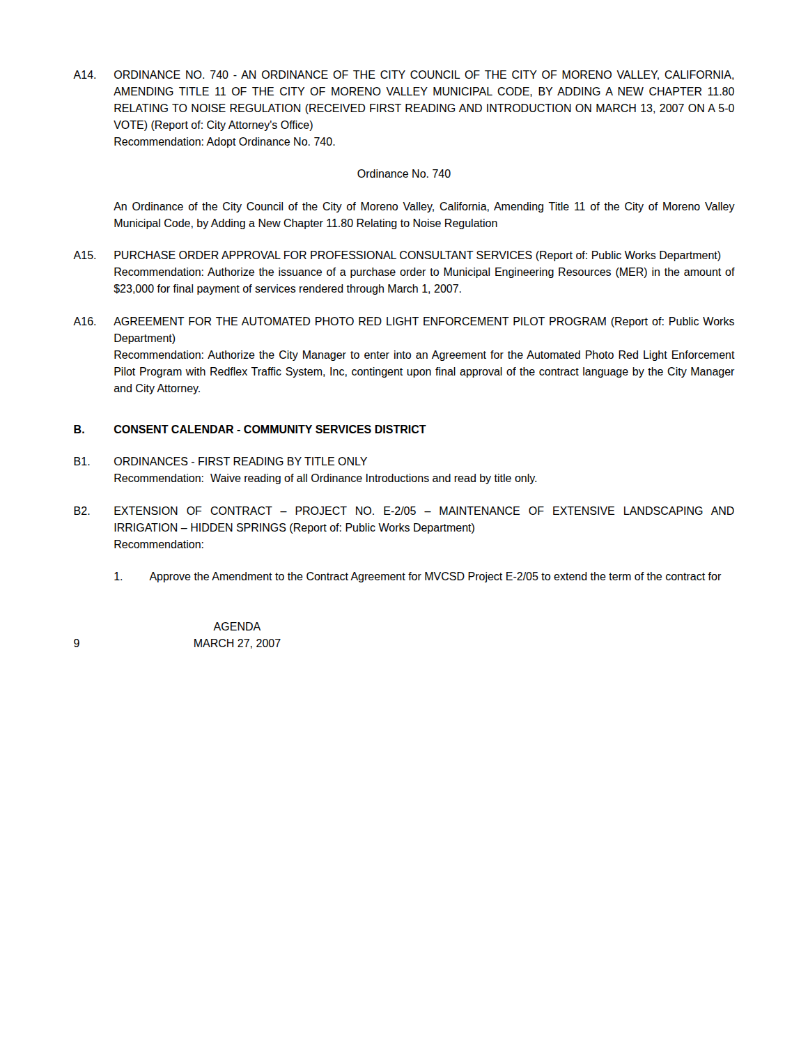A14.
ORDINANCE NO. 740 - AN ORDINANCE OF THE CITY COUNCIL OF THE CITY OF MORENO VALLEY, CALIFORNIA, AMENDING TITLE 11 OF THE CITY OF MORENO VALLEY MUNICIPAL CODE, BY ADDING A NEW CHAPTER 11.80 RELATING TO NOISE REGULATION (RECEIVED FIRST READING AND INTRODUCTION ON MARCH 13, 2007 ON A 5-0 VOTE) (Report of: City Attorney's Office)
Recommendation: Adopt Ordinance No. 740.
Ordinance No. 740
An Ordinance of the City Council of the City of Moreno Valley, California, Amending Title 11 of the City of Moreno Valley Municipal Code, by Adding a New Chapter 11.80 Relating to Noise Regulation
A15.
PURCHASE ORDER APPROVAL FOR PROFESSIONAL CONSULTANT SERVICES (Report of: Public Works Department)
Recommendation: Authorize the issuance of a purchase order to Municipal Engineering Resources (MER) in the amount of $23,000 for final payment of services rendered through March 1, 2007.
A16.
AGREEMENT FOR THE AUTOMATED PHOTO RED LIGHT ENFORCEMENT PILOT PROGRAM (Report of: Public Works Department)
Recommendation: Authorize the City Manager to enter into an Agreement for the Automated Photo Red Light Enforcement Pilot Program with Redflex Traffic System, Inc, contingent upon final approval of the contract language by the City Manager and City Attorney.
B.
CONSENT CALENDAR - COMMUNITY SERVICES DISTRICT
B1.
ORDINANCES - FIRST READING BY TITLE ONLY
Recommendation: Waive reading of all Ordinance Introductions and read by title only.
B2.
EXTENSION OF CONTRACT – PROJECT NO. E-2/05 – MAINTENANCE OF EXTENSIVE LANDSCAPING AND IRRIGATION – HIDDEN SPRINGS (Report of: Public Works Department)
Recommendation:
1.
Approve the Amendment to the Contract Agreement for MVCSD Project E-2/05 to extend the term of the contract for
9
AGENDA
MARCH 27, 2007